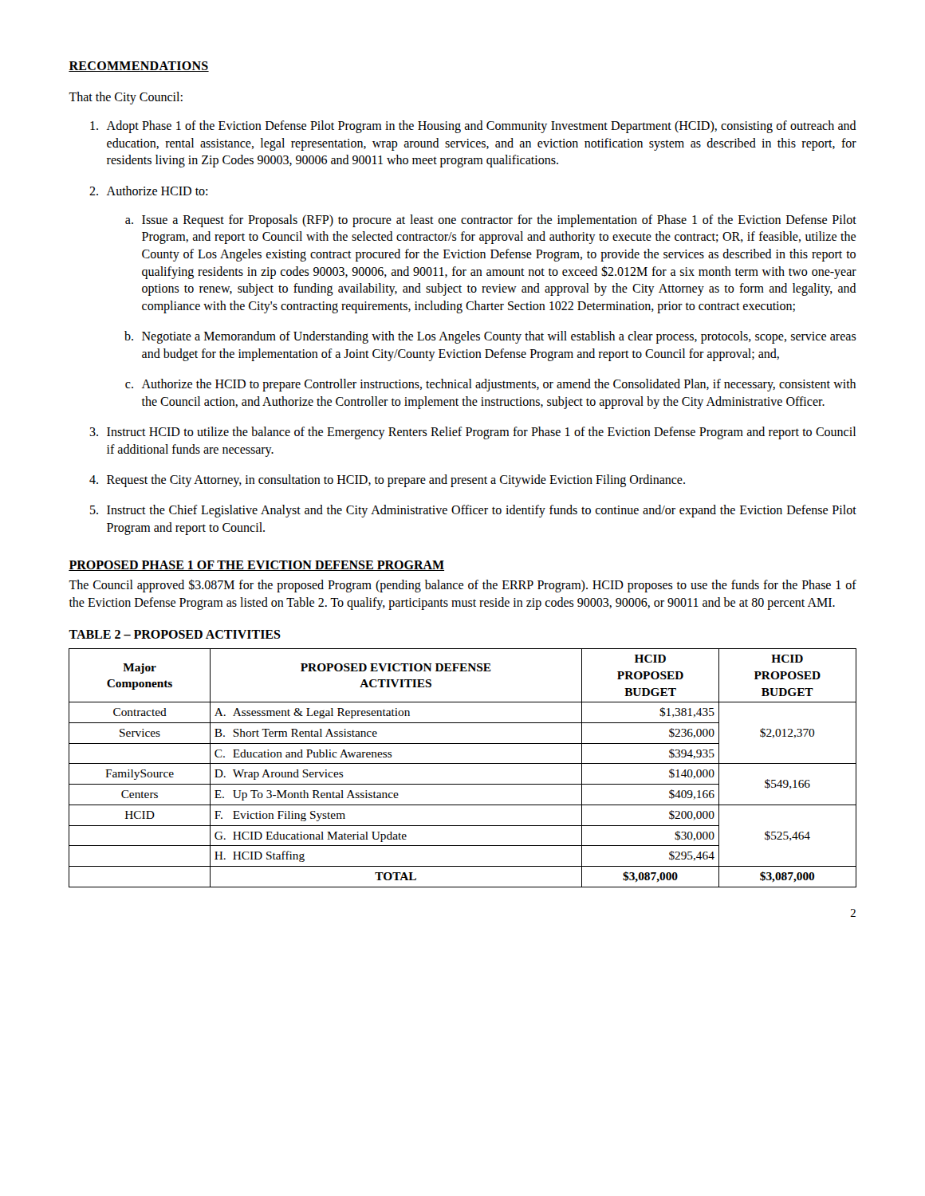RECOMMENDATIONS
That the City Council:
Adopt Phase 1 of the Eviction Defense Pilot Program in the Housing and Community Investment Department (HCID), consisting of outreach and education, rental assistance, legal representation, wrap around services, and an eviction notification system as described in this report, for residents living in Zip Codes 90003, 90006 and 90011 who meet program qualifications.
Authorize HCID to:
Issue a Request for Proposals (RFP) to procure at least one contractor for the implementation of Phase 1 of the Eviction Defense Pilot Program, and report to Council with the selected contractor/s for approval and authority to execute the contract; OR, if feasible, utilize the County of Los Angeles existing contract procured for the Eviction Defense Program, to provide the services as described in this report to qualifying residents in zip codes 90003, 90006, and 90011, for an amount not to exceed $2.012M for a six month term with two one-year options to renew, subject to funding availability, and subject to review and approval by the City Attorney as to form and legality, and compliance with the City's contracting requirements, including Charter Section 1022 Determination, prior to contract execution;
Negotiate a Memorandum of Understanding with the Los Angeles County that will establish a clear process, protocols, scope, service areas and budget for the implementation of a Joint City/County Eviction Defense Program and report to Council for approval; and,
Authorize the HCID to prepare Controller instructions, technical adjustments, or amend the Consolidated Plan, if necessary, consistent with the Council action, and Authorize the Controller to implement the instructions, subject to approval by the City Administrative Officer.
Instruct HCID to utilize the balance of the Emergency Renters Relief Program for Phase 1 of the Eviction Defense Program and report to Council if additional funds are necessary.
Request the City Attorney, in consultation to HCID, to prepare and present a Citywide Eviction Filing Ordinance.
Instruct the Chief Legislative Analyst and the City Administrative Officer to identify funds to continue and/or expand the Eviction Defense Pilot Program and report to Council.
PROPOSED PHASE 1 OF THE EVICTION DEFENSE PROGRAM
The Council approved $3.087M for the proposed Program (pending balance of the ERRP Program). HCID proposes to use the funds for the Phase 1 of the Eviction Defense Program as listed on Table 2. To qualify, participants must reside in zip codes 90003, 90006, or 90011 and be at 80 percent AMI.
TABLE 2 – PROPOSED ACTIVITIES
| Major Components | PROPOSED EVICTION DEFENSE ACTIVITIES | HCID PROPOSED BUDGET | HCID PROPOSED BUDGET |
| --- | --- | --- | --- |
| Contracted | A. Assessment & Legal Representation | $1,381,435 | $2,012,370 |
| Services | B. Short Term Rental Assistance | $236,000 |
| | C. Education and Public Awareness | $394,935 |
| FamilySource | D. Wrap Around Services | $140,000 | $549,166 |
| Centers | E. Up To 3-Month Rental Assistance | $409,166 |
| HCID | F. Eviction Filing System | $200,000 | $525,464 |
| | G. HCID Educational Material Update | $30,000 |
| | H. HCID Staffing | $295,464 |
| | TOTAL | $3,087,000 | $3,087,000 |
2